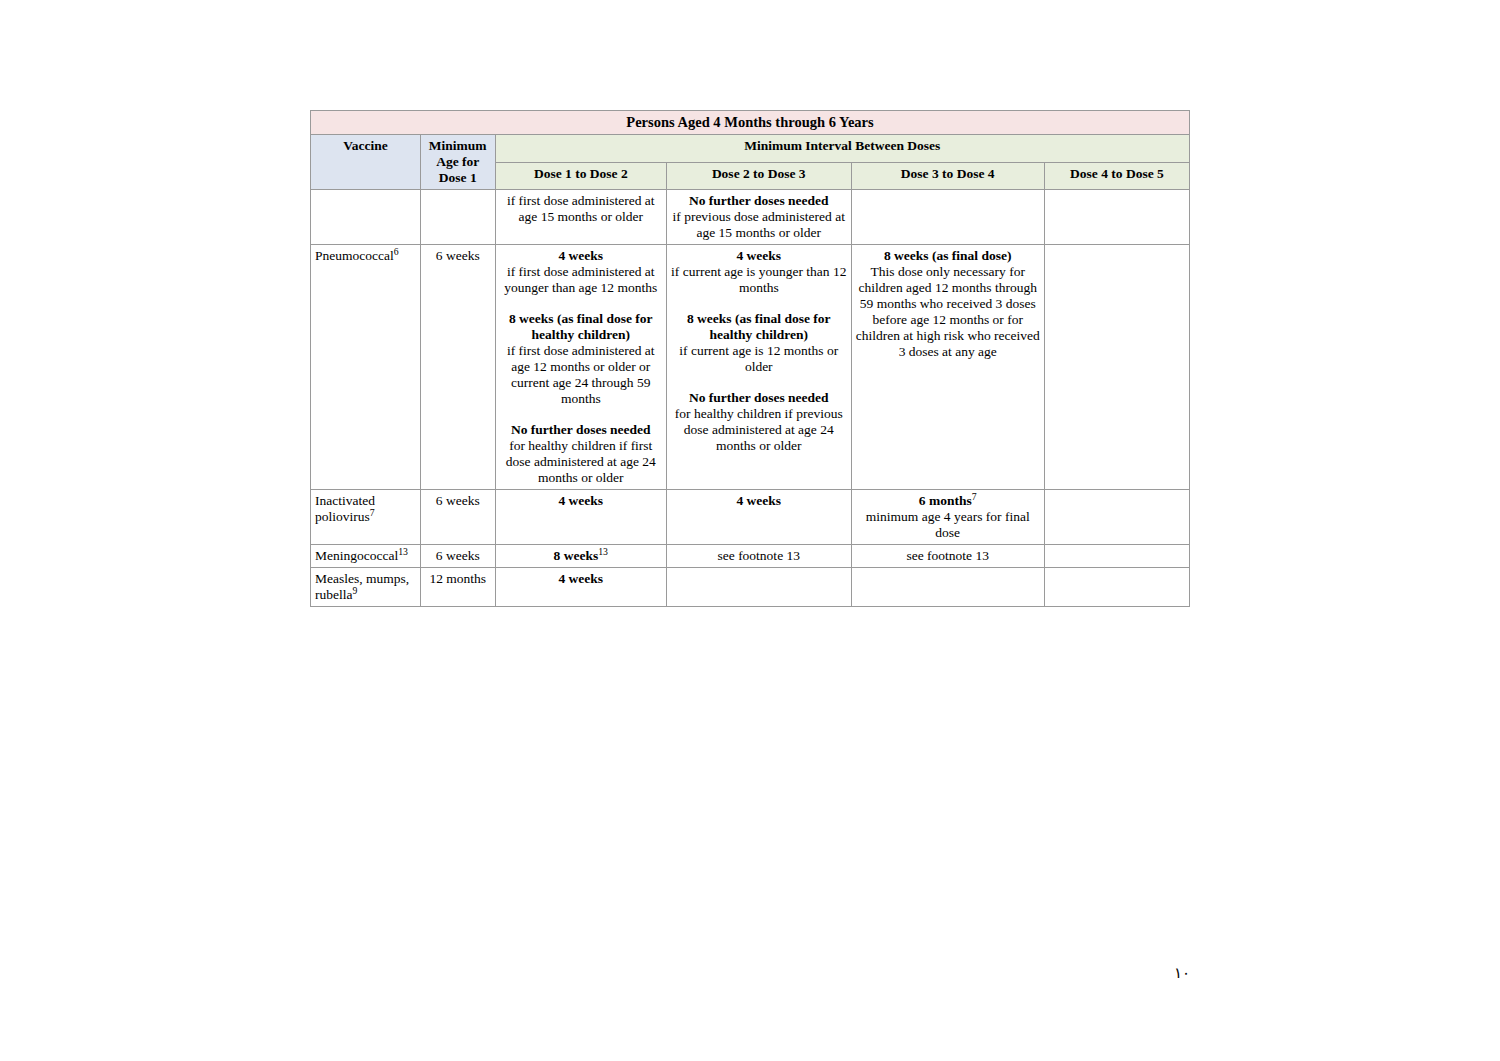| Persons Aged 4 Months through 6 Years |
| Vaccine | Minimum Age for Dose 1 | Minimum Interval Between Doses |
| Dose 1 to Dose 2 | Dose 2 to Dose 3 | Dose 3 to Dose 4 | Dose 4 to Dose 5 |
| | | if first dose administered at age 15 months or older | No further doses needed if previous dose administered at age 15 months or older | | |
| Pneumococcal 6 | 6 weeks | 4 weeks if first dose administered at younger than age 12 months 8 weeks (as final dose for healthy children) if first dose administered at age 12 months or older or current age 24 through 59 months No further doses needed for healthy children if first dose administered at age 24 months or older | 4 weeks if current age is younger than 12 months 8 weeks (as final dose for healthy children) if current age is 12 months or older No further doses needed for healthy children if previous dose administered at age 24 months or older | 8 weeks (as final dose) This dose only necessary for children aged 12 months through 59 months who received 3 doses before age 12 months or for children at high risk who received 3 doses at any age | |
| Inactivated poliovirus 7 | 6 weeks | 4 weeks | 4 weeks | 6 months 7 minimum age 4 years for final dose | |
| Meningococcal 13 | 6 weeks | 8 weeks 13 | see footnote 13 | see footnote 13 | |
| Measles, mumps, rubella 9 | 12 months | 4 weeks | | | |
١٠